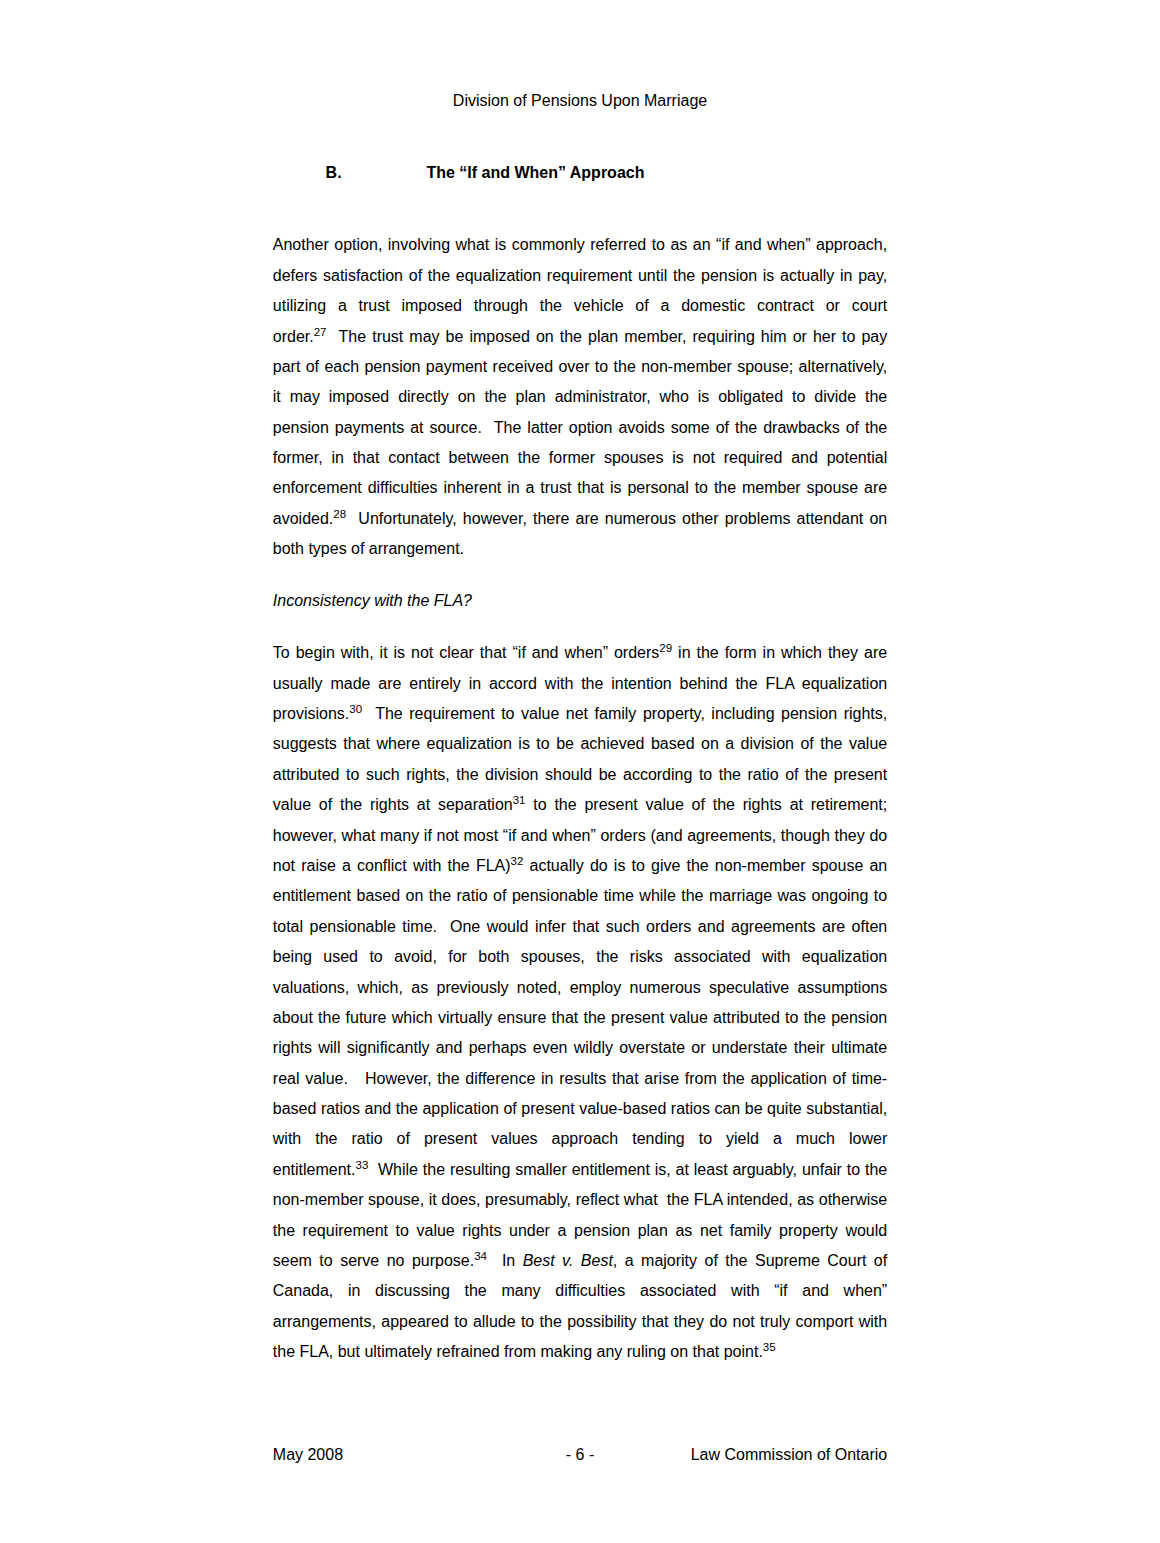Division of Pensions Upon Marriage
B. The “If and When” Approach
Another option, involving what is commonly referred to as an “if and when” approach, defers satisfaction of the equalization requirement until the pension is actually in pay, utilizing a trust imposed through the vehicle of a domestic contract or court order.27 The trust may be imposed on the plan member, requiring him or her to pay part of each pension payment received over to the non-member spouse; alternatively, it may imposed directly on the plan administrator, who is obligated to divide the pension payments at source. The latter option avoids some of the drawbacks of the former, in that contact between the former spouses is not required and potential enforcement difficulties inherent in a trust that is personal to the member spouse are avoided.28 Unfortunately, however, there are numerous other problems attendant on both types of arrangement.
Inconsistency with the FLA?
To begin with, it is not clear that “if and when” orders29 in the form in which they are usually made are entirely in accord with the intention behind the FLA equalization provisions.30 The requirement to value net family property, including pension rights, suggests that where equalization is to be achieved based on a division of the value attributed to such rights, the division should be according to the ratio of the present value of the rights at separation31 to the present value of the rights at retirement; however, what many if not most “if and when” orders (and agreements, though they do not raise a conflict with the FLA)32 actually do is to give the non-member spouse an entitlement based on the ratio of pensionable time while the marriage was ongoing to total pensionable time. One would infer that such orders and agreements are often being used to avoid, for both spouses, the risks associated with equalization valuations, which, as previously noted, employ numerous speculative assumptions about the future which virtually ensure that the present value attributed to the pension rights will significantly and perhaps even wildly overstate or understate their ultimate real value. However, the difference in results that arise from the application of time-based ratios and the application of present value-based ratios can be quite substantial, with the ratio of present values approach tending to yield a much lower entitlement.33 While the resulting smaller entitlement is, at least arguably, unfair to the non-member spouse, it does, presumably, reflect what the FLA intended, as otherwise the requirement to value rights under a pension plan as net family property would seem to serve no purpose.34 In Best v. Best, a majority of the Supreme Court of Canada, in discussing the many difficulties associated with “if and when” arrangements, appeared to allude to the possibility that they do not truly comport with the FLA, but ultimately refrained from making any ruling on that point.35
May 2008
- 6 -
Law Commission of Ontario